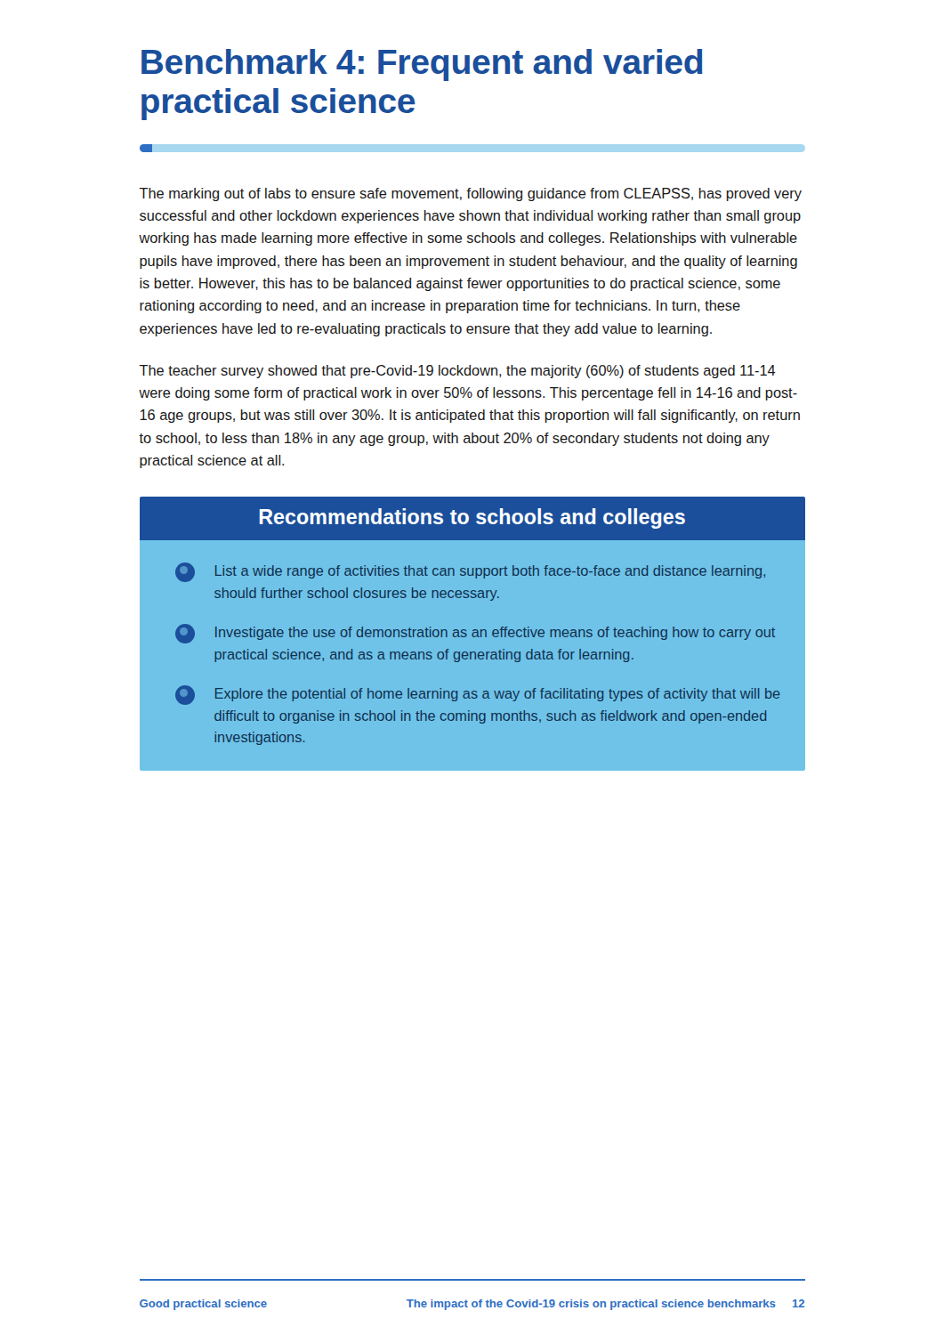Benchmark 4: Frequent and varied
practical science
The marking out of labs to ensure safe movement, following guidance from CLEAPSS, has proved very successful and other lockdown experiences have shown that individual working rather than small group working has made learning more effective in some schools and colleges. Relationships with vulnerable pupils have improved, there has been an improvement in student behaviour, and the quality of learning is better. However, this has to be balanced against fewer opportunities to do practical science, some rationing according to need, and an increase in preparation time for technicians. In turn, these experiences have led to re-evaluating practicals to ensure that they add value to learning.
The teacher survey showed that pre-Covid-19 lockdown, the majority (60%) of students aged 11-14 were doing some form of practical work in over 50% of lessons. This percentage fell in 14-16 and post-16 age groups, but was still over 30%. It is anticipated that this proportion will fall significantly, on return to school, to less than 18% in any age group, with about 20% of secondary students not doing any practical science at all.
Recommendations to schools and colleges
List a wide range of activities that can support both face-to-face and distance learning, should further school closures be necessary.
Investigate the use of demonstration as an effective means of teaching how to carry out practical science, and as a means of generating data for learning.
Explore the potential of home learning as a way of facilitating types of activity that will be difficult to organise in school in the coming months, such as fieldwork and open-ended investigations.
Good practical science The impact of the Covid-19 crisis on practical science benchmarks 12